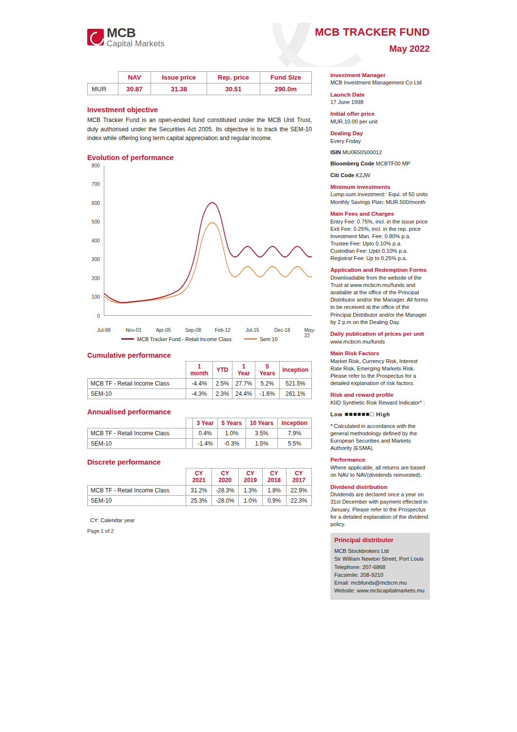MCB
Capital Markets
MCB TRACKER FUND
May 2022
| | NAV | Issue price | Rep. price | Fund Size |
| --- | --- | --- | --- | --- |
| MUR | 30.87 | 31.38 | 30.51 | 290.0m |
Investment objective
MCB Tracker Fund is an open-ended fund constituted under the MCB Unit Trust, duly authorised under the Securities Act 2005. Its objective is to track the SEM-10 index while offering long term capital appreciation and regular income.
Evolution of performance
800 700 600 500 400 300 200 100 0
Jul-98 Nov-01 Apr-05 Sep-08 Feb-12 Jul-15 Dec-18 May-22
MCB Tracker Fund - Retail Income Class
Sem 10
Cumulative performance
| | 1 month | YTD | 1 Year | 5 Years | Inception |
| --- | --- | --- | --- | --- | --- |
| MCB TF - Retail Income Class | -4.4% | 2.5% | 27.7% | 5.2% | 521.5% |
| SEM-10 | -4.3% | 2.3% | 24.4% | -1.6% | 261.1% |
Annualised performance
| | | 3 Year | 5 Years | 10 Years | Inception |
| --- | --- | --- | --- | --- | --- |
| MCB TF - Retail Income Class | | 0.4% | 1.0% | 3.5% | 7.9% |
| SEM-10 | | -1.4% | -0.3% | 1.5% | 5.5% |
Discrete performance
| | CY 2021 | CY 2020 | CY 2019 | CY 2018 | CY 2017 |
| --- | --- | --- | --- | --- | --- |
| MCB TF - Retail Income Class | 31.2% | -28.3% | 1.3% | 1.8% | 22.9% |
| SEM-10 | 25.3% | -28.0% | 1.0% | 0.9% | 22.3% |
CY: Calendar year
Page 1 of 2
Investment Manager
MCB Investment Management Co Ltd
Launch Date
17 June 1998
Initial offer price
MUR.10.00 per unit
Dealing Day
Every Friday
ISIN MU0650S00012
Bloomberg Code MCBTF00 MP
Citi Code K2JW
Minimum investments
Lump-sum investment: Equi. of 50 units
Monthly Savings Plan: MUR.500/month
Main Fees and Charges
Entry Fee: 0.75%, incl. in the issue price
Exit Fee: 0.25%, incl. in the rep. price
Investment Man. Fee: 0.80% p.a.
Trustee Fee: Upto 0.10% p.a.
Custodian Fee: Upto 0.10% p.a.
Registrar Fee: Up to 0.25% p.a.
Application and Redemption Forms
Downloadable from the website of the Trust at www.mcbcm.mu/funds and available at the office of the Principal Distributor and/or the Manager. All forms to be received at the office of the Principal Distributor and/or the Manager by 2 p.m on the Dealing Day.
Daily publication of prices per unit
www.mcbcm.mu/funds
Main Risk Factors
Market Risk, Currency Risk, Interest Rate Risk, Emerging Markets Risk. Please refer to the Prospectus for a detailed explanation of risk factors.
Risk and reward profile
KIID Synthetic Risk Reward Indicator* :
Low ■■■■■■□ High
* Calculated in accordance with the general methodology defined by the European Securities and Markets Authority (ESMA).
Performance
Where applicable, all returns are based on NAV to NAV(dividends reinvested).
Dividend distribution
Dividends are declared once a year on 31st December with payment effected in January. Please refer to the Prospectus for a detailed explanation of the dividend policy.
Principal distributor
MCB Stockbrokers Ltd
Sir William Newton Street, Port Louis
Telephone: 207-6868
Facsimile: 208-9210
Email: mcbfunds@mcbcm.mu
Website: www.mcbcapitalmarkets.mu